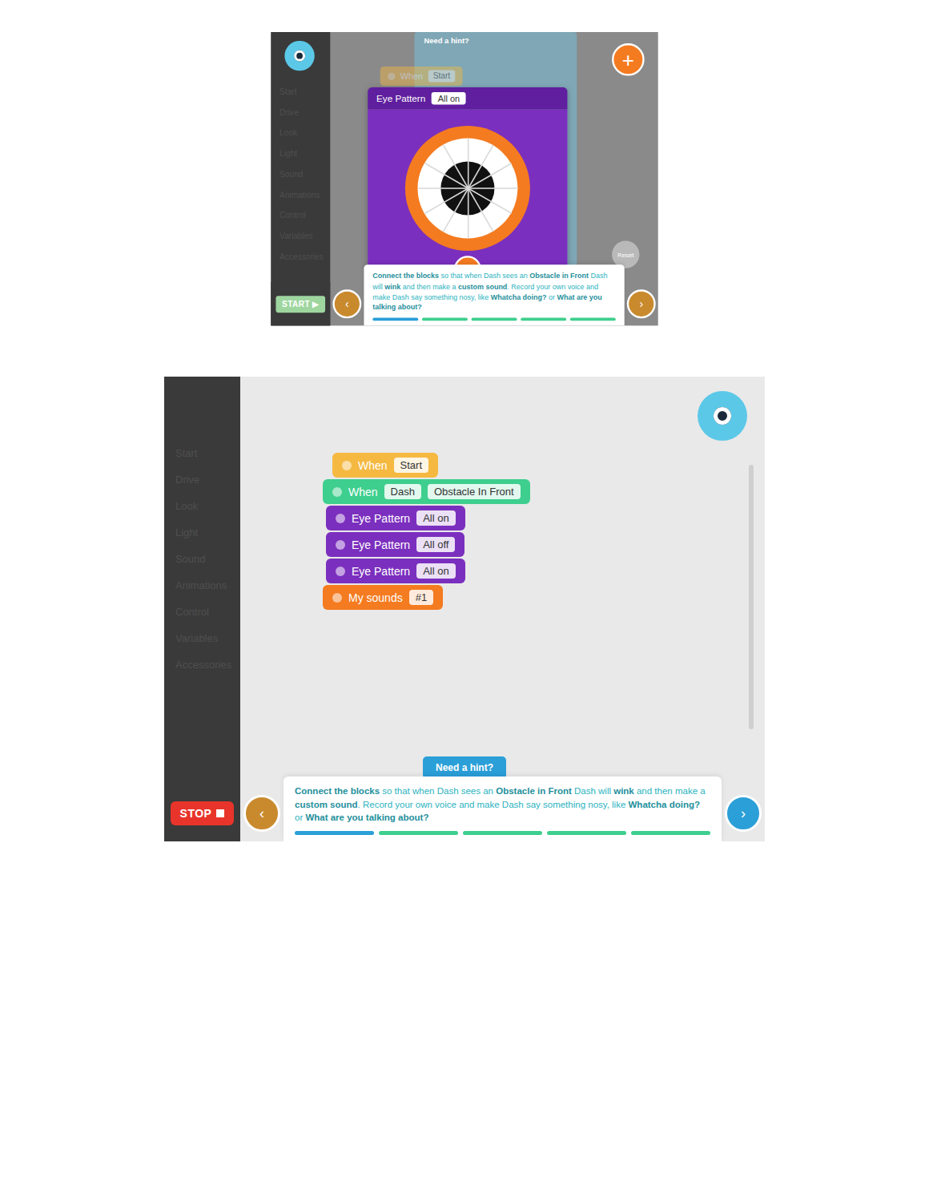Start
Drive
Look
Light
Sound
Animations
Control
Variables
Accessories
+
When Start
Eye Pattern All on
›
Need a hint?
Reset
START ▶
‹
Connect the blocks so that when Dash sees an Obstacle in Front Dash will wink and then make a custom sound. Record your own voice and make Dash say something nosy, like Whatcha doing? or What are you talking about?
›
Start
Drive
Look
Light
Sound
Animations
Control
Variables
Accessories
When Start
When Dash Obstacle In Front
Eye Pattern All on
Eye Pattern All off
Eye Pattern All on
My sounds #1
Need a hint?
STOP
‹
Connect the blocks so that when Dash sees an Obstacle in Front Dash will wink and then make a custom sound. Record your own voice and make Dash say something nosy, like Whatcha doing? or What are you talking about?
›